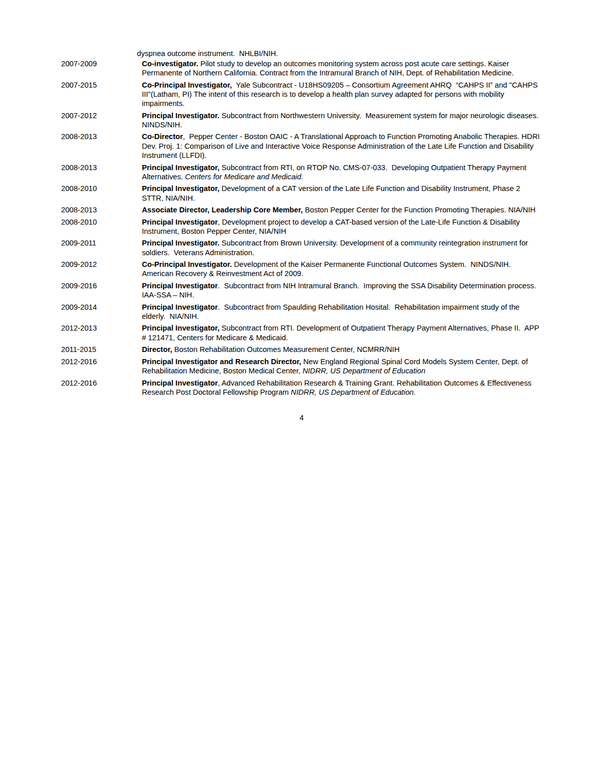dyspnea outcome instrument. NHLBI/NIH.
2007-2009
Co-investigator. Pilot study to develop an outcomes monitoring system across post acute care settings. Kaiser Permanente of Northern California. Contract from the Intramural Branch of NIH, Dept. of Rehabilitation Medicine.
2007-2015
Co-Principal Investigator, Yale Subcontract - U18HS09205 – Consortium Agreement AHRQ “CAHPS II” and "CAHPS III"(Latham, PI) The intent of this research is to develop a health plan survey adapted for persons with mobility impairments.
2007-2012
Principal Investigator. Subcontract from Northwestern University. Measurement system for major neurologic diseases. NINDS/NIH.
2008-2013
Co-Director, Pepper Center - Boston OAIC - A Translational Approach to Function Promoting Anabolic Therapies. HDRI Dev. Proj. 1: Comparison of Live and Interactive Voice Response Administration of the Late Life Function and Disability Instrument (LLFDI).
2008-2013
Principal Investigator, Subcontract from RTI, on RTOP No. CMS-07-033. Developing Outpatient Therapy Payment Alternatives. Centers for Medicare and Medicaid.
2008-2010
Principal Investigator, Development of a CAT version of the Late Life Function and Disability Instrument, Phase 2 STTR, NIA/NIH.
2008-2013
Associate Director, Leadership Core Member, Boston Pepper Center for the Function Promoting Therapies. NIA/NIH
2008-2010
Principal Investigator, Development project to develop a CAT-based version of the Late-Life Function & Disability Instrument, Boston Pepper Center, NIA/NIH
2009-2011
Principal Investigator. Subcontract from Brown University. Development of a community reintegration instrument for soldiers. Veterans Administration.
2009-2012
Co-Principal Investigator. Development of the Kaiser Permanente Functional Outcomes System. NINDS/NIH. American Recovery & Reinvestment Act of 2009.
2009-2016
Principal Investigator. Subcontract from NIH Intramural Branch. Improving the SSA Disability Determination process. IAA-SSA – NIH.
2009-2014
Principal Investigator. Subcontract from Spaulding Rehabilitation Hosital. Rehabilitation impairment study of the elderly. NIA/NIH.
2012-2013
Principal Investigator, Subcontract from RTI. Development of Outpatient Therapy Payment Alternatives, Phase II. APP # 121471, Centers for Medicare & Medicaid.
2011-2015
Director, Boston Rehabilitation Outcomes Measurement Center, NCMRR/NIH
2012-2016
Principal Investigator and Research Director, New England Regional Spinal Cord Models System Center, Dept. of Rehabilitation Medicine, Boston Medical Center, NIDRR, US Department of Education
2012-2016
Principal Investigator, Advanced Rehabilitation Research & Training Grant. Rehabilitation Outcomes & Effectiveness Research Post Doctoral Fellowship Program NIDRR, US Department of Education.
4